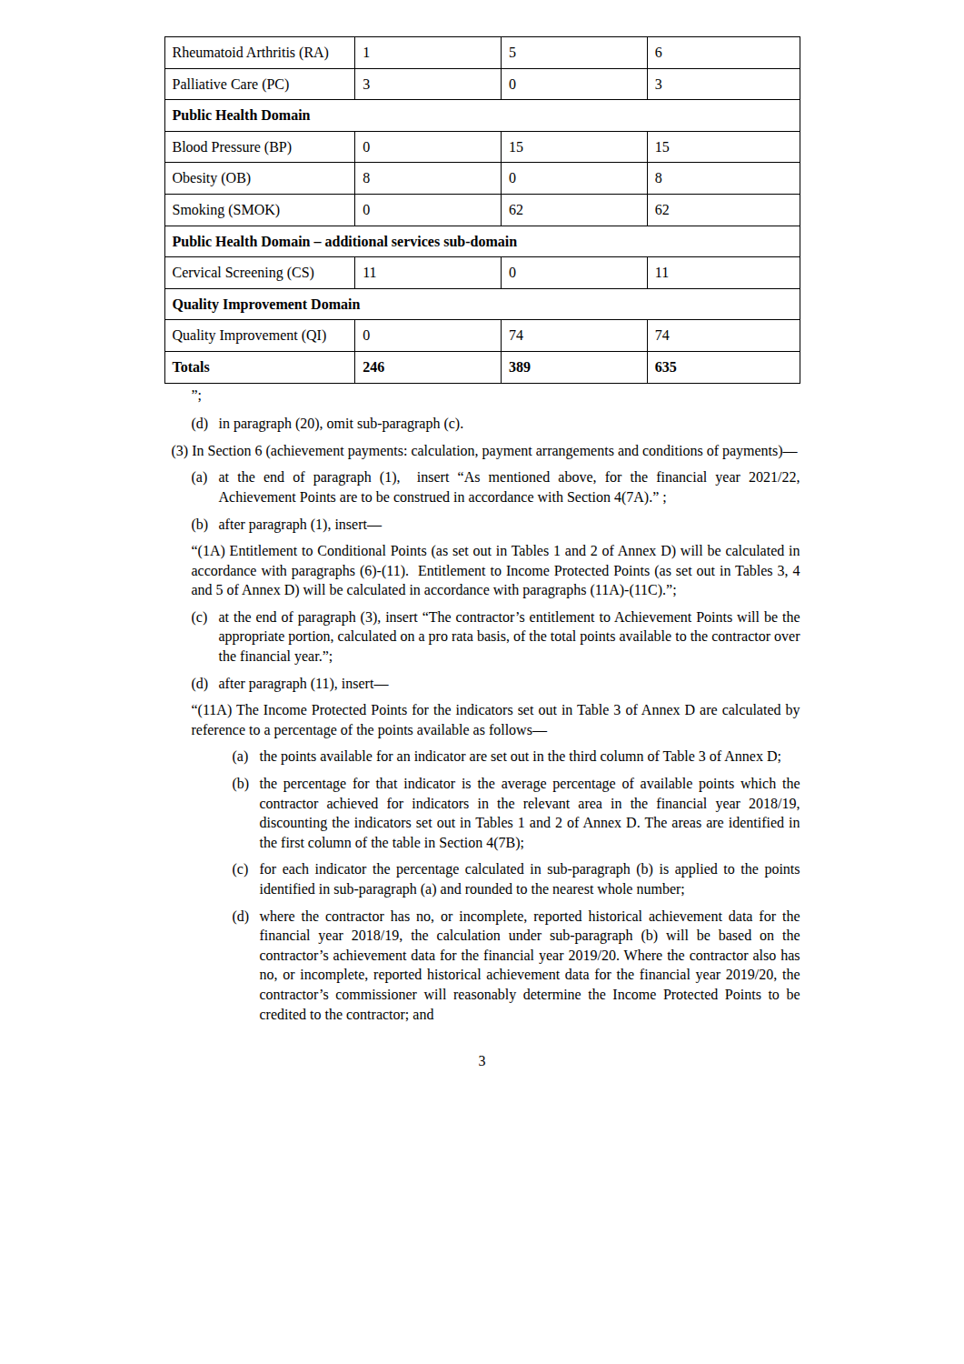| Rheumatoid Arthritis (RA) | 1 | 5 | 6 |
| Palliative Care (PC) | 3 | 0 | 3 |
| Public Health Domain |
| Blood Pressure (BP) | 0 | 15 | 15 |
| Obesity (OB) | 8 | 0 | 8 |
| Smoking (SMOK) | 0 | 62 | 62 |
| Public Health Domain – additional services sub-domain |
| Cervical Screening (CS) | 11 | 0 | 11 |
| Quality Improvement Domain |
| Quality Improvement (QI) | 0 | 74 | 74 |
| Totals | 246 | 389 | 635 |
”;
(d) in paragraph (20), omit sub-paragraph (c).
(3) In Section 6 (achievement payments: calculation, payment arrangements and conditions of payments)—
(a) at the end of paragraph (1), insert “As mentioned above, for the financial year 2021/22, Achievement Points are to be construed in accordance with Section 4(7A).” ;
(b) after paragraph (1), insert—
“(1A) Entitlement to Conditional Points (as set out in Tables 1 and 2 of Annex D) will be calculated in accordance with paragraphs (6)-(11). Entitlement to Income Protected Points (as set out in Tables 3, 4 and 5 of Annex D) will be calculated in accordance with paragraphs (11A)-(11C).”;
(c) at the end of paragraph (3), insert “The contractor’s entitlement to Achievement Points will be the appropriate portion, calculated on a pro rata basis, of the total points available to the contractor over the financial year.”;
(d) after paragraph (11), insert—
“(11A) The Income Protected Points for the indicators set out in Table 3 of Annex D are calculated by reference to a percentage of the points available as follows—
(a) the points available for an indicator are set out in the third column of Table 3 of Annex D;
(b) the percentage for that indicator is the average percentage of available points which the contractor achieved for indicators in the relevant area in the financial year 2018/19, discounting the indicators set out in Tables 1 and 2 of Annex D. The areas are identified in the first column of the table in Section 4(7B);
(c) for each indicator the percentage calculated in sub-paragraph (b) is applied to the points identified in sub-paragraph (a) and rounded to the nearest whole number;
(d) where the contractor has no, or incomplete, reported historical achievement data for the financial year 2018/19, the calculation under sub-paragraph (b) will be based on the contractor’s achievement data for the financial year 2019/20. Where the contractor also has no, or incomplete, reported historical achievement data for the financial year 2019/20, the contractor’s commissioner will reasonably determine the Income Protected Points to be credited to the contractor; and
3